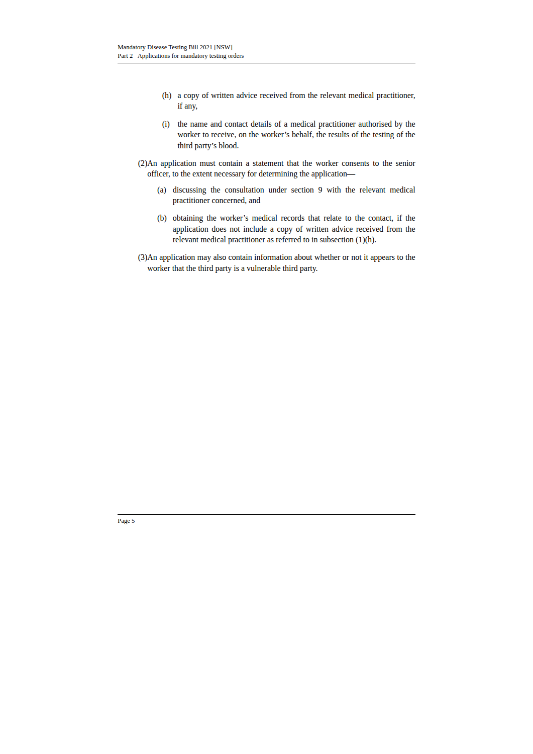Mandatory Disease Testing Bill 2021 [NSW] Part 2 Applications for mandatory testing orders
(h) a copy of written advice received from the relevant medical practitioner, if any,
(i) the name and contact details of a medical practitioner authorised by the worker to receive, on the worker’s behalf, the results of the testing of the third party’s blood.
(2) An application must contain a statement that the worker consents to the senior officer, to the extent necessary for determining the application—
(a) discussing the consultation under section 9 with the relevant medical practitioner concerned, and
(b) obtaining the worker’s medical records that relate to the contact, if the application does not include a copy of written advice received from the relevant medical practitioner as referred to in subsection (1)(h).
(3) An application may also contain information about whether or not it appears to the worker that the third party is a vulnerable third party.
Page 5